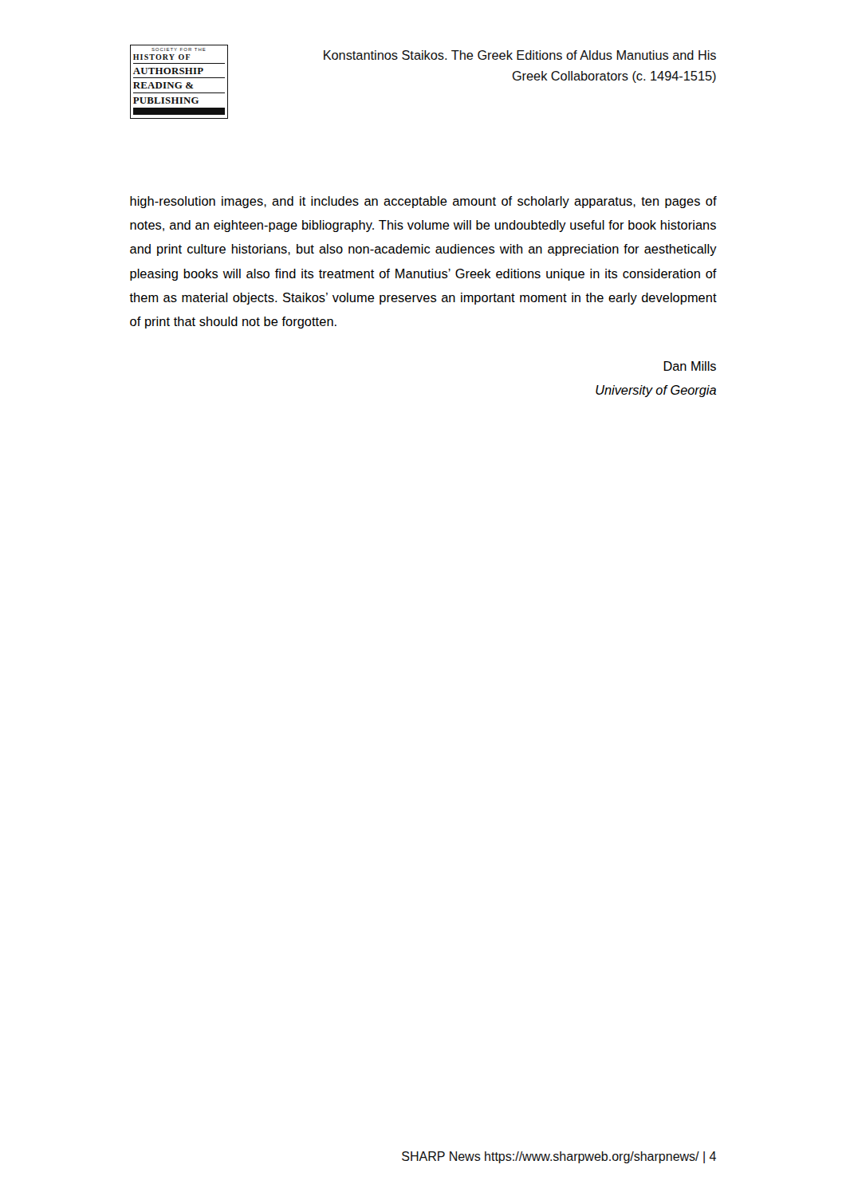Society for the History of
Authorship
Reading &
Publishing
Konstantinos Staikos. The Greek Editions of Aldus Manutius and His
Greek Collaborators (c. 1494-1515)
high-resolution images, and it includes an acceptable amount of scholarly apparatus, ten pages of notes, and an eighteen-page bibliography. This volume will be undoubtedly useful for book historians and print culture historians, but also non-academic audiences with an appreciation for aesthetically pleasing books will also find its treatment of Manutius’ Greek editions unique in its consideration of them as material objects. Staikos’ volume preserves an important moment in the early development of print that should not be forgotten.
Dan Mills
University of Georgia
SHARP News https://www.sharpweb.org/sharpnews/ | 4